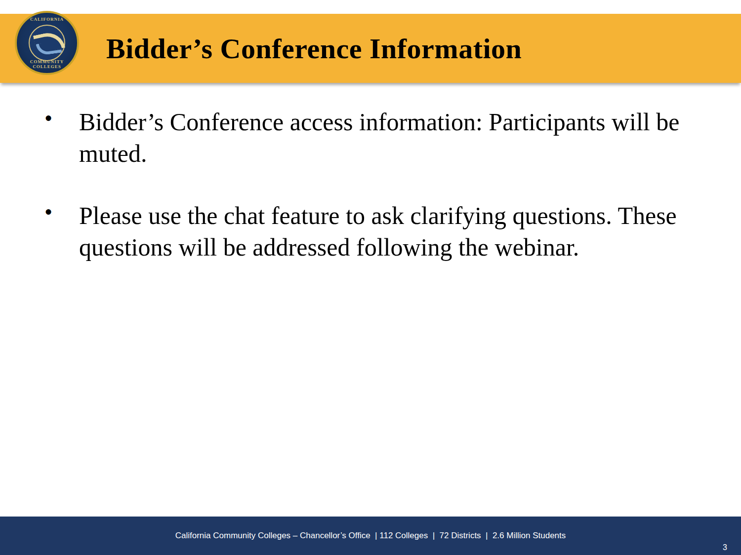Bidder’s Conference Information
CALIFORNIA
COMMUNITY COLLEGES
Bidder’s Conference access information: Participants will be muted.
Please use the chat feature to ask clarifying questions. These questions will be addressed following the webinar.
California Community Colleges – Chancellor’s Office | 112 Colleges | 72 Districts | 2.6 Million Students
3